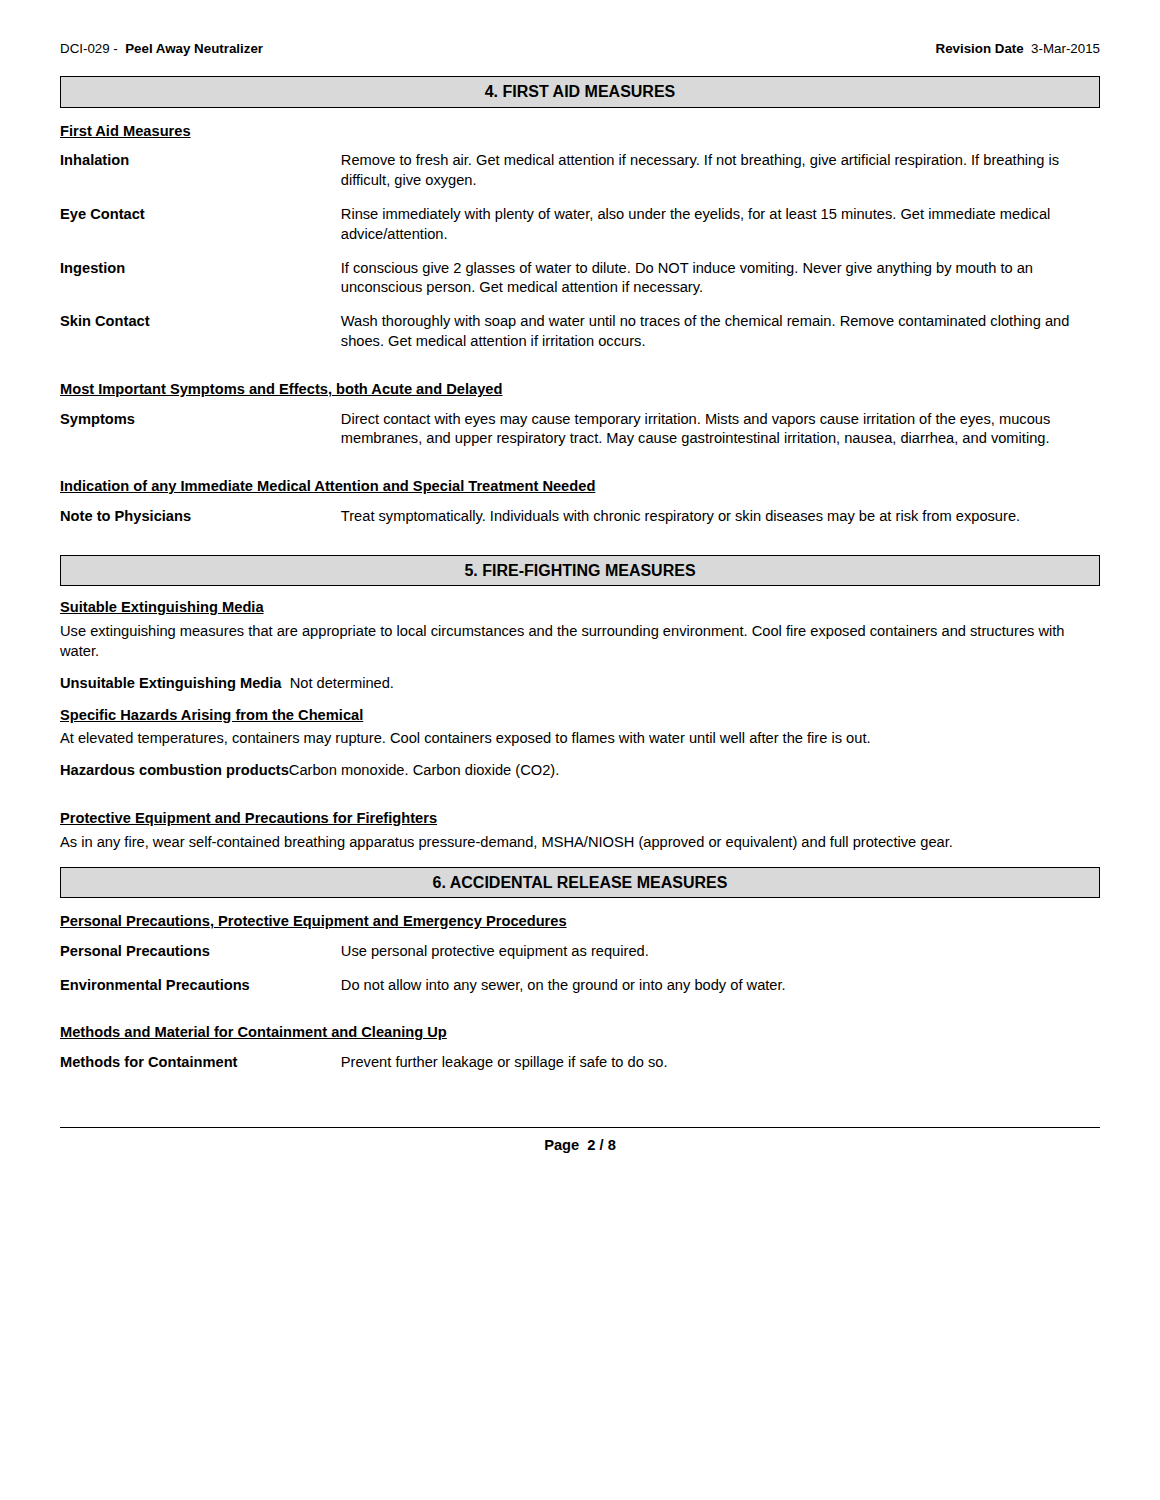DCI-029 - Peel Away Neutralizer
Revision Date 3-Mar-2015
4. FIRST AID MEASURES
First Aid Measures
| Inhalation | Remove to fresh air. Get medical attention if necessary. If not breathing, give artificial respiration. If breathing is difficult, give oxygen. |
| Eye Contact | Rinse immediately with plenty of water, also under the eyelids, for at least 15 minutes. Get immediate medical advice/attention. |
| Ingestion | If conscious give 2 glasses of water to dilute. Do NOT induce vomiting. Never give anything by mouth to an unconscious person. Get medical attention if necessary. |
| Skin Contact | Wash thoroughly with soap and water until no traces of the chemical remain. Remove contaminated clothing and shoes. Get medical attention if irritation occurs. |
Most Important Symptoms and Effects, both Acute and Delayed
| Symptoms | Direct contact with eyes may cause temporary irritation. Mists and vapors cause irritation of the eyes, mucous membranes, and upper respiratory tract. May cause gastrointestinal irritation, nausea, diarrhea, and vomiting. |
Indication of any Immediate Medical Attention and Special Treatment Needed
| Note to Physicians | Treat symptomatically. Individuals with chronic respiratory or skin diseases may be at risk from exposure. |
5. FIRE-FIGHTING MEASURES
Suitable Extinguishing Media
Use extinguishing measures that are appropriate to local circumstances and the surrounding environment. Cool fire exposed containers and structures with water.
Unsuitable Extinguishing Media Not determined.
Specific Hazards Arising from the Chemical
At elevated temperatures, containers may rupture. Cool containers exposed to flames with water until well after the fire is out.
Hazardous combustion products Carbon monoxide. Carbon dioxide (CO2).
Protective Equipment and Precautions for Firefighters
As in any fire, wear self-contained breathing apparatus pressure-demand, MSHA/NIOSH (approved or equivalent) and full protective gear.
6. ACCIDENTAL RELEASE MEASURES
Personal Precautions, Protective Equipment and Emergency Procedures
| Personal Precautions | Use personal protective equipment as required. |
| Environmental Precautions | Do not allow into any sewer, on the ground or into any body of water. |
Methods and Material for Containment and Cleaning Up
| Methods for Containment | Prevent further leakage or spillage if safe to do so. |
Page 2 / 8